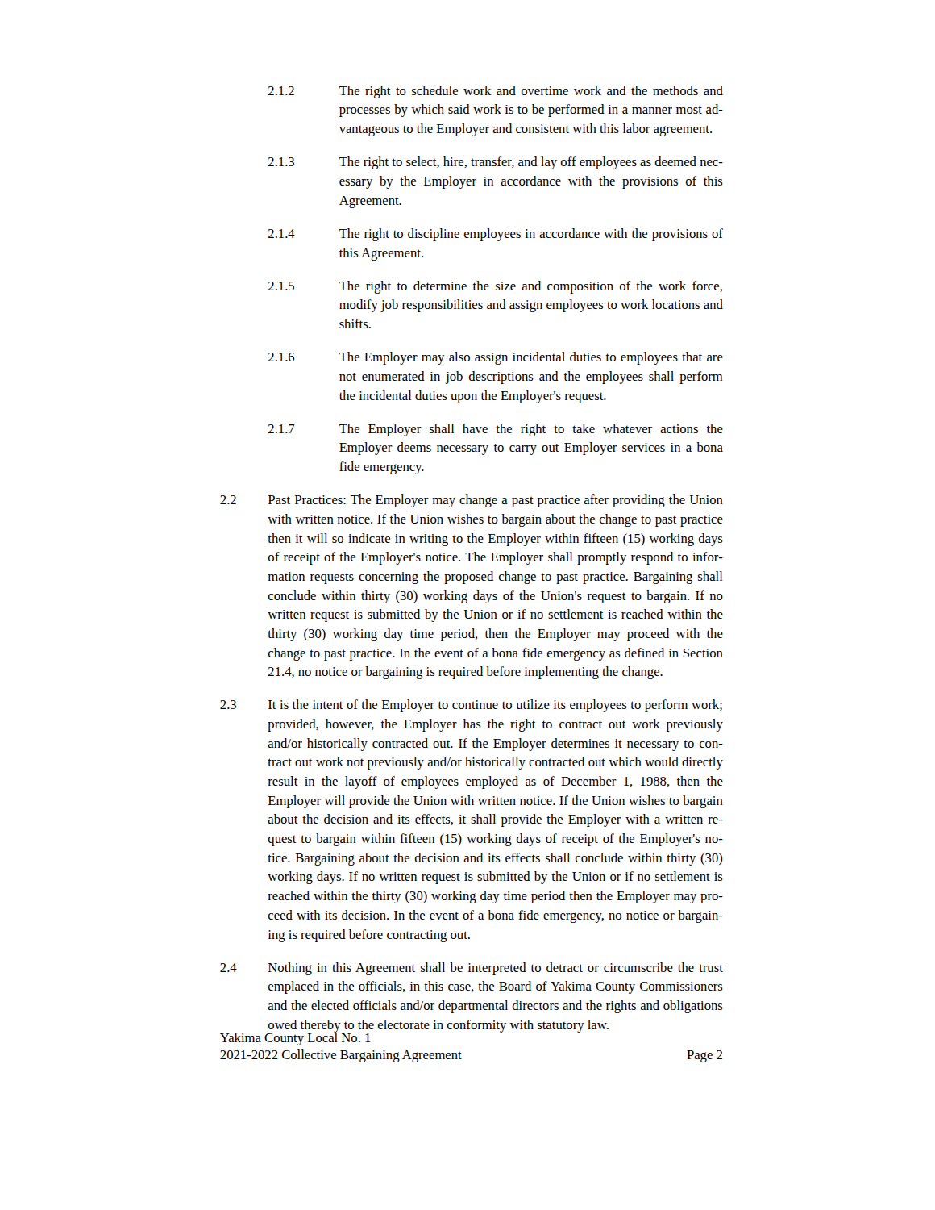2.1.2
The right to schedule work and overtime work and the methods and processes by which said work is to be performed in a manner most advantageous to the Employer and consistent with this labor agreement.
2.1.3
The right to select, hire, transfer, and lay off employees as deemed necessary by the Employer in accordance with the provisions of this Agreement.
2.1.4
The right to discipline employees in accordance with the provisions of this Agreement.
2.1.5
The right to determine the size and composition of the work force, modify job responsibilities and assign employees to work locations and shifts.
2.1.6
The Employer may also assign incidental duties to employees that are not enumerated in job descriptions and the employees shall perform the incidental duties upon the Employer's request.
2.1.7
The Employer shall have the right to take whatever actions the Employer deems necessary to carry out Employer services in a bona fide emergency.
2.2
Past Practices: The Employer may change a past practice after providing the Union with written notice. If the Union wishes to bargain about the change to past practice then it will so indicate in writing to the Employer within fifteen (15) working days of receipt of the Employer's notice. The Employer shall promptly respond to information requests concerning the proposed change to past practice. Bargaining shall conclude within thirty (30) working days of the Union's request to bargain. If no written request is submitted by the Union or if no settlement is reached within the thirty (30) working day time period, then the Employer may proceed with the change to past practice. In the event of a bona fide emergency as defined in Section 21.4, no notice or bargaining is required before implementing the change.
2.3
It is the intent of the Employer to continue to utilize its employees to perform work; provided, however, the Employer has the right to contract out work previously and/or historically contracted out. If the Employer determines it necessary to contract out work not previously and/or historically contracted out which would directly result in the layoff of employees employed as of December 1, 1988, then the Employer will provide the Union with written notice. If the Union wishes to bargain about the decision and its effects, it shall provide the Employer with a written request to bargain within fifteen (15) working days of receipt of the Employer's notice. Bargaining about the decision and its effects shall conclude within thirty (30) working days. If no written request is submitted by the Union or if no settlement is reached within the thirty (30) working day time period then the Employer may proceed with its decision. In the event of a bona fide emergency, no notice or bargaining is required before contracting out.
2.4
Nothing in this Agreement shall be interpreted to detract or circumscribe the trust emplaced in the officials, in this case, the Board of Yakima County Commissioners and the elected officials and/or departmental directors and the rights and obligations owed thereby to the electorate in conformity with statutory law.
Yakima County Local No. 1
2021-2022 Collective Bargaining Agreement
Page 2